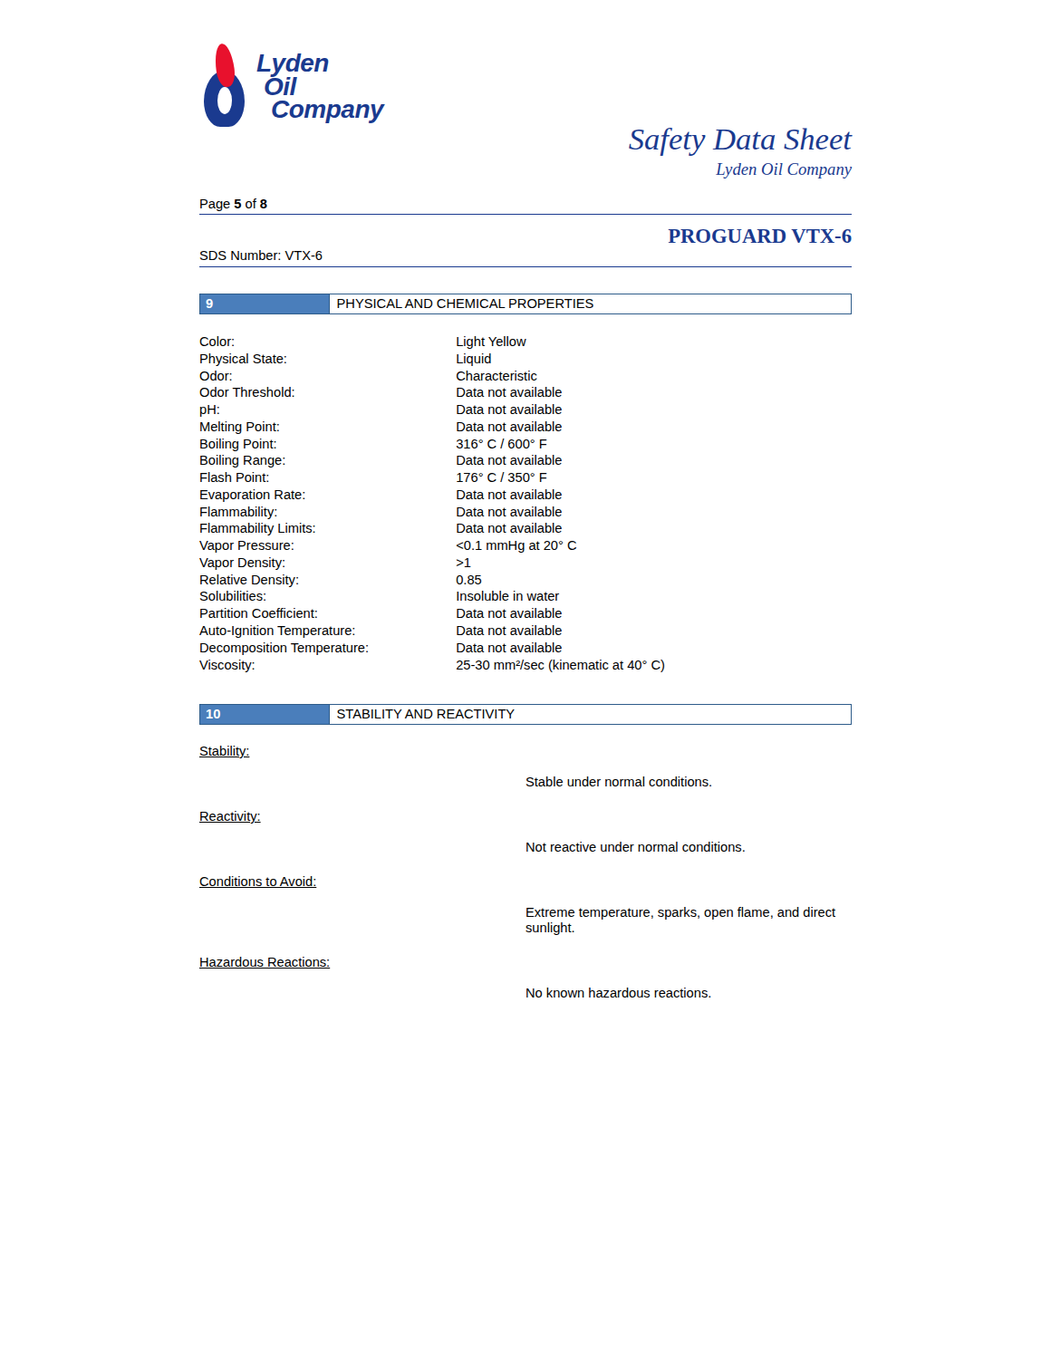Lyden
Oil
Company
Safety Data Sheet
Lyden Oil Company
Page 5 of 8
PROGUARD VTX-6
SDS Number: VTX-6
9
PHYSICAL AND CHEMICAL PROPERTIES
| Color: | Light Yellow |
| Physical State: | Liquid |
| Odor: | Characteristic |
| Odor Threshold: | Data not available |
| pH: | Data not available |
| Melting Point: | Data not available |
| Boiling Point: | 316° C / 600° F |
| Boiling Range: | Data not available |
| Flash Point: | 176° C / 350° F |
| Evaporation Rate: | Data not available |
| Flammability: | Data not available |
| Flammability Limits: | Data not available |
| Vapor Pressure: | <0.1 mmHg at 20° C |
| Vapor Density: | >1 |
| Relative Density: | 0.85 |
| Solubilities: | Insoluble in water |
| Partition Coefficient: | Data not available |
| Auto-Ignition Temperature: | Data not available |
| Decomposition Temperature: | Data not available |
| Viscosity: | 25-30 mm²/sec (kinematic at 40° C) |
10
STABILITY AND REACTIVITY
Stability:
Stable under normal conditions.
Reactivity:
Not reactive under normal conditions.
Conditions to Avoid:
Extreme temperature, sparks, open flame, and direct sunlight.
Hazardous Reactions:
No known hazardous reactions.